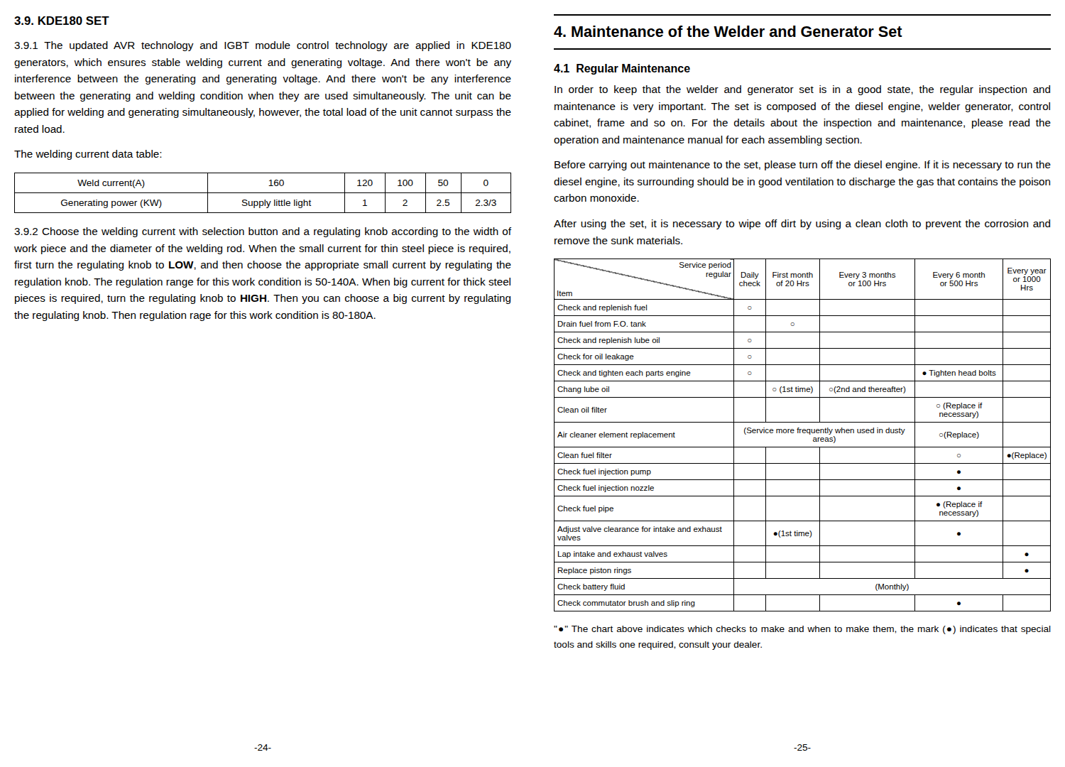3.9. KDE180 SET
3.9.1 The updated AVR technology and IGBT module control technology are applied in KDE180 generators, which ensures stable welding current and generating voltage. And there won't be any interference between the generating and generating voltage. And there won't be any interference between the generating and welding condition when they are used simultaneously. The unit can be applied for welding and generating simultaneously, however, the total load of the unit cannot surpass the rated load.
The welding current data table:
| Weld current(A) | 160 | 120 | 100 | 50 | 0 |
| Generating power (KW) | Supply little light | 1 | 2 | 2.5 | 2.3/3 |
3.9.2 Choose the welding current with selection button and a regulating knob according to the width of work piece and the diameter of the welding rod. When the small current for thin steel piece is required, first turn the regulating knob to LOW, and then choose the appropriate small current by regulating the regulation knob. The regulation range for this work condition is 50-140A. When big current for thick steel pieces is required, turn the regulating knob to HIGH. Then you can choose a big current by regulating the regulating knob. Then regulation rage for this work condition is 80-180A.
-24-
4. Maintenance of the Welder and Generator Set
4.1 Regular Maintenance
In order to keep that the welder and generator set is in a good state, the regular inspection and maintenance is very important. The set is composed of the diesel engine, welder generator, control cabinet, frame and so on. For the details about the inspection and maintenance, please read the operation and maintenance manual for each assembling section.
Before carrying out maintenance to the set, please turn off the diesel engine. If it is necessary to run the diesel engine, its surrounding should be in good ventilation to discharge the gas that contains the poison carbon monoxide.
After using the set, it is necessary to wipe off dirt by using a clean cloth to prevent the corrosion and remove the sunk materials.
| Service period regular Item | Daily check | First month of 20 Hrs | Every 3 months or 100 Hrs | Every 6 month or 500 Hrs | Every year or 1000 Hrs |
| --- | --- | --- | --- | --- | --- |
| Check and replenish fuel | ○ | | | | |
| Drain fuel from F.O. tank | | ○ | | | |
| Check and replenish lube oil | ○ | | | | |
| Check for oil leakage | ○ | | | | |
| Check and tighten each parts engine | ○ | | | ● Tighten head bolts | |
| Chang lube oil | | ○ (1st time) | ○(2nd and thereafter) | | |
| Clean oil filter | | | | ○ (Replace if necessary) | |
| Air cleaner element replacement | (Service more frequently when used in dusty areas) | ○(Replace) | |
| Clean fuel filter | | | | ○ | ●(Replace) |
| Check fuel injection pump | | | | ● | |
| Check fuel injection nozzle | | | | ● | |
| Check fuel pipe | | | | ● (Replace if necessary) | |
| Adjust valve clearance for intake and exhaust valves | | ●(1st time) | | ● | |
| Lap intake and exhaust valves | | | | | ● |
| Replace piston rings | | | | | ● |
| Check battery fluid | (Monthly) |
| Check commutator brush and slip ring | | | | ● | |
"●" The chart above indicates which checks to make and when to make them, the mark (●) indicates that special tools and skills one required, consult your dealer.
-25-